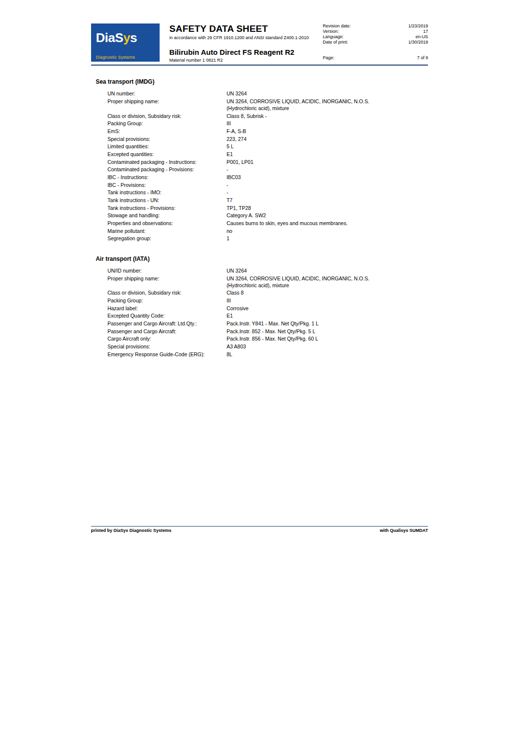DiaSys
Diagnostic Systems
SAFETY DATA SHEET
in accordance with 29 CFR 1910.1200 and ANSI standard Z400.1-2010
Bilirubin Auto Direct FS Reagent R2
Material number 1 0821 R2
| Revision date: | 1/23/2019 |
| Version: | 17 |
| Language: | en-US |
| Date of print: | 1/30/2019 |
| Page: | 7 of 9 |
Sea transport (IMDG)
| UN number: | UN 3264 |
| Proper shipping name: | UN 3264, CORROSIVE LIQUID, ACIDIC, INORGANIC, N.O.S. (Hydrochloric acid), mixture |
| Class or division, Subsidary risk: | Class 8, Subrisk - |
| Packing Group: | III |
| EmS: | F-A, S-B |
| Special provisions: | 223, 274 |
| Limited quantities: | 5 L |
| Excepted quantities: | E1 |
| Contaminated packaging - Instructions: | P001, LP01 |
| Contaminated packaging - Provisions: | - |
| IBC - Instructions: | IBC03 |
| IBC - Provisions: | - |
| Tank instructions - IMO: | - |
| Tank instructions - UN: | T7 |
| Tank instructions - Provisions: | TP1, TP28 |
| Stowage and handling: | Category A. SW2 |
| Properties and observations: | Causes burns to skin, eyes and mucous membranes. |
| Marine pollutant: | no |
| Segregation group: | 1 |
Air transport (IATA)
| UN/ID number: | UN 3264 |
| Proper shipping name: | UN 3264, CORROSIVE LIQUID, ACIDIC, INORGANIC, N.O.S. (Hydrochloric acid), mixture |
| Class or division, Subsidary risk: | Class 8 |
| Packing Group: | III |
| Hazard label: | Corrosive |
| Excepted Quantity Code: | E1 |
| Passenger and Cargo Aircraft: Ltd.Qty.: | Pack.Instr. Y841 - Max. Net Qty/Pkg. 1 L |
| Passenger and Cargo Aircraft: | Pack.Instr. 852 - Max. Net Qty/Pkg. 5 L |
| Cargo Aircraft only: | Pack.Instr. 856 - Max. Net Qty/Pkg. 60 L |
| Special provisions: | A3 A803 |
| Emergency Response Guide-Code (ERG): | 8L |
printed by DiaSys Diagnostic Systems
with Qualisys SUMDAT